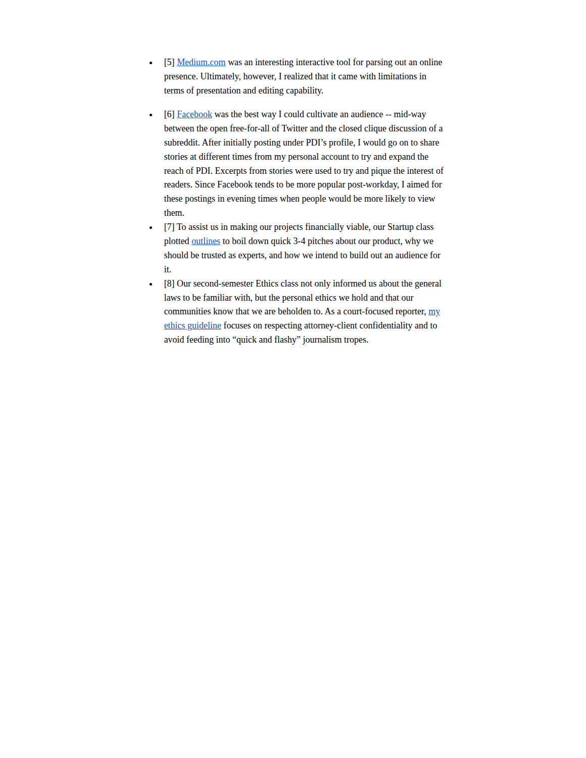[5] Medium.com was an interesting interactive tool for parsing out an online presence. Ultimately, however, I realized that it came with limitations in terms of presentation and editing capability.
[6] Facebook was the best way I could cultivate an audience -- mid-way between the open free-for-all of Twitter and the closed clique discussion of a subreddit. After initially posting under PDI’s profile, I would go on to share stories at different times from my personal account to try and expand the reach of PDI. Excerpts from stories were used to try and pique the interest of readers. Since Facebook tends to be more popular post-workday, I aimed for these postings in evening times when people would be more likely to view them.
[7] To assist us in making our projects financially viable, our Startup class plotted outlines to boil down quick 3-4 pitches about our product, why we should be trusted as experts, and how we intend to build out an audience for it.
[8] Our second-semester Ethics class not only informed us about the general laws to be familiar with, but the personal ethics we hold and that our communities know that we are beholden to. As a court-focused reporter, my ethics guideline focuses on respecting attorney-client confidentiality and to avoid feeding into “quick and flashy” journalism tropes.